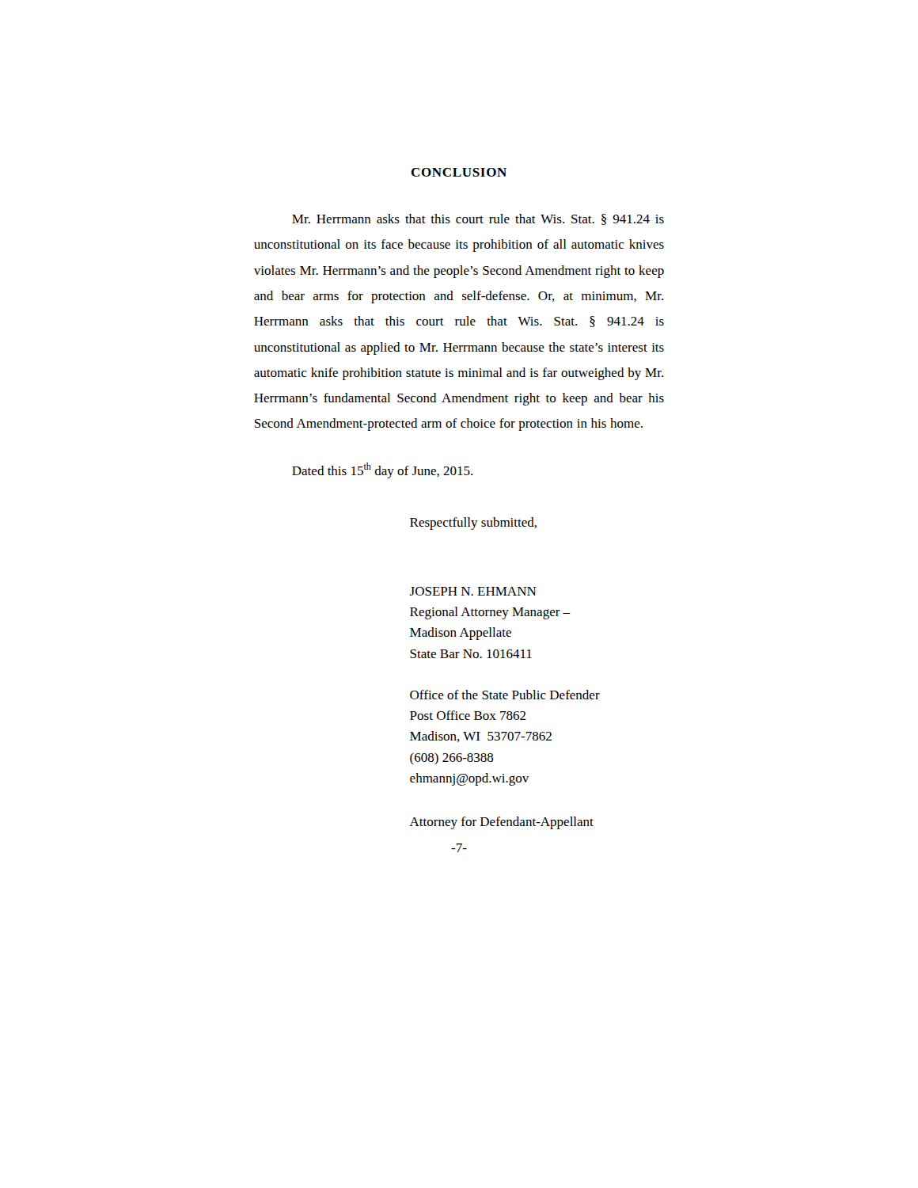CONCLUSION
Mr. Herrmann asks that this court rule that Wis. Stat. § 941.24 is unconstitutional on its face because its prohibition of all automatic knives violates Mr. Herrmann’s and the people’s Second Amendment right to keep and bear arms for protection and self-defense. Or, at minimum, Mr. Herrmann asks that this court rule that Wis. Stat. § 941.24 is unconstitutional as applied to Mr. Herrmann because the state’s interest its automatic knife prohibition statute is minimal and is far outweighed by Mr. Herrmann’s fundamental Second Amendment right to keep and bear his Second Amendment-protected arm of choice for protection in his home.
Dated this 15th day of June, 2015.
Respectfully submitted,
JOSEPH N. EHMANN
Regional Attorney Manager –
Madison Appellate
State Bar No. 1016411
Office of the State Public Defender
Post Office Box 7862
Madison, WI 53707-7862
(608) 266-8388
ehmannj@opd.wi.gov
Attorney for Defendant-Appellant
-7-